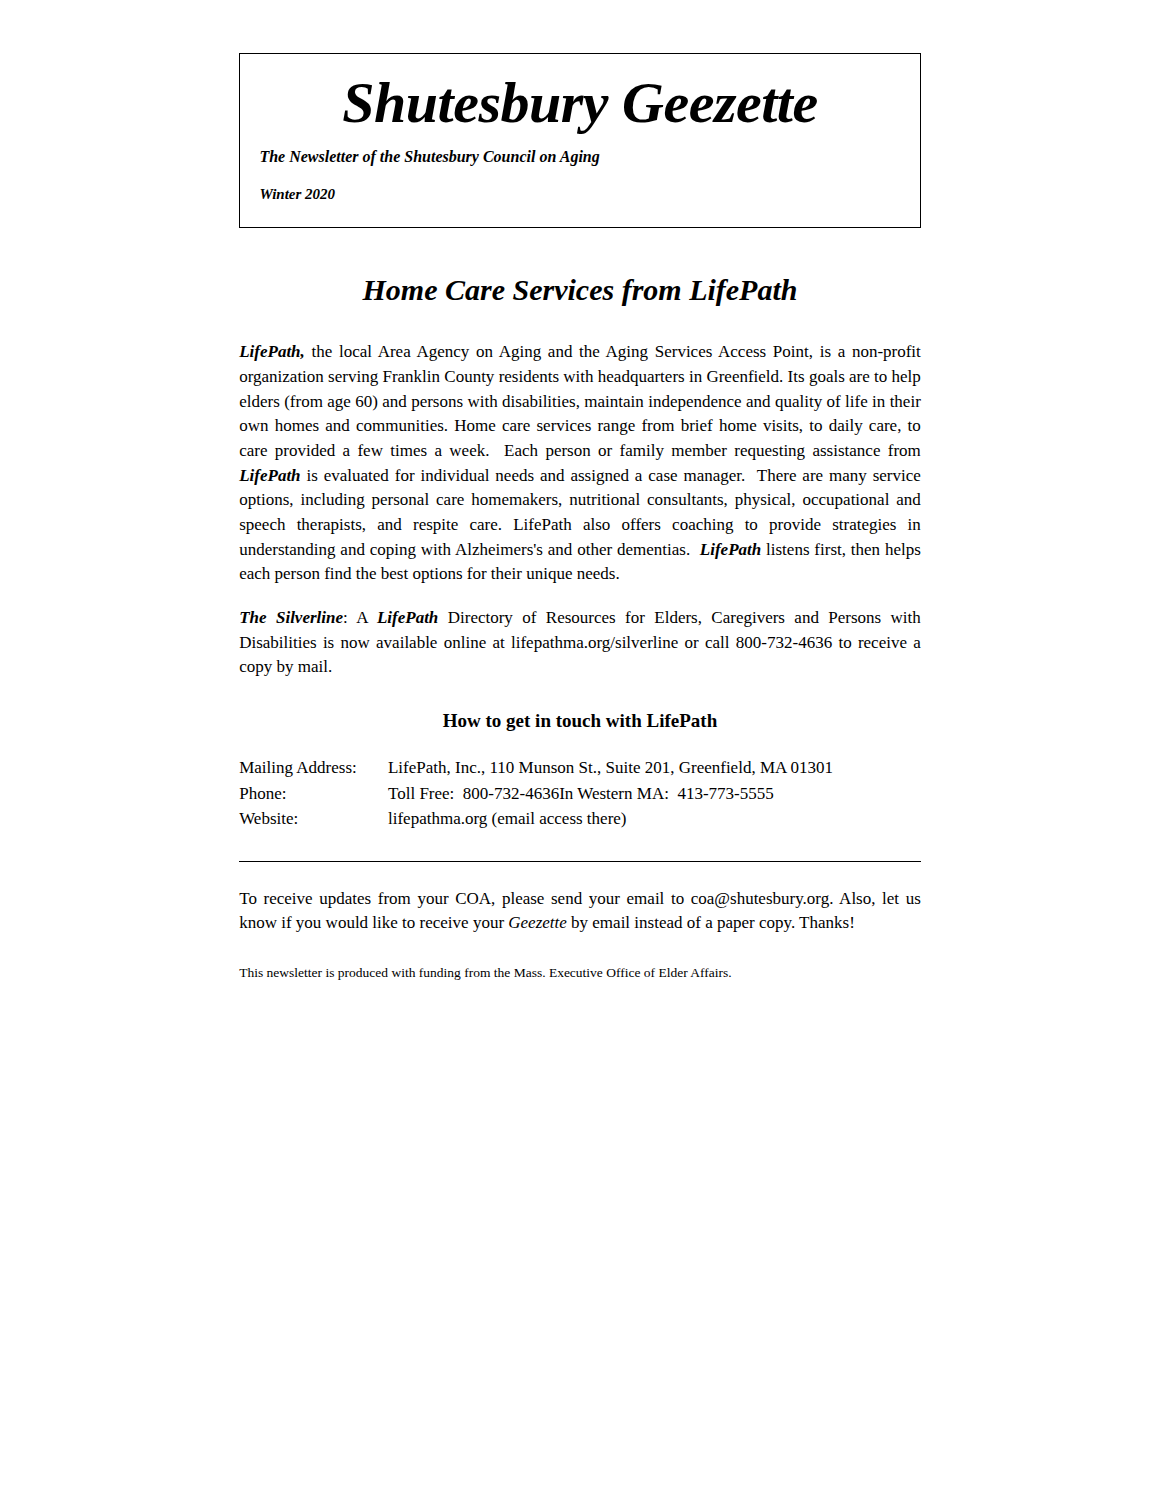Shutesbury Geezette
The Newsletter of the Shutesbury Council on Aging
Winter 2020
Home Care Services from LifePath
LifePath, the local Area Agency on Aging and the Aging Services Access Point, is a non-profit organization serving Franklin County residents with headquarters in Greenfield. Its goals are to help elders (from age 60) and persons with disabilities, maintain independence and quality of life in their own homes and communities. Home care services range from brief home visits, to daily care, to care provided a few times a week. Each person or family member requesting assistance from LifePath is evaluated for individual needs and assigned a case manager. There are many service options, including personal care homemakers, nutritional consultants, physical, occupational and speech therapists, and respite care. LifePath also offers coaching to provide strategies in understanding and coping with Alzheimers's and other dementias. LifePath listens first, then helps each person find the best options for their unique needs.
The Silverline: A LifePath Directory of Resources for Elders, Caregivers and Persons with Disabilities is now available online at lifepathma.org/silverline or call 800-732-4636 to receive a copy by mail.
How to get in touch with LifePath
Mailing Address: LifePath, Inc., 110 Munson St., Suite 201, Greenfield, MA 01301
Phone: Toll Free: 800-732-4636 In Western MA: 413-773-5555
Website: lifepathma.org (email access there)
To receive updates from your COA, please send your email to coa@shutesbury.org. Also, let us know if you would like to receive your Geezette by email instead of a paper copy. Thanks!
This newsletter is produced with funding from the Mass. Executive Office of Elder Affairs.